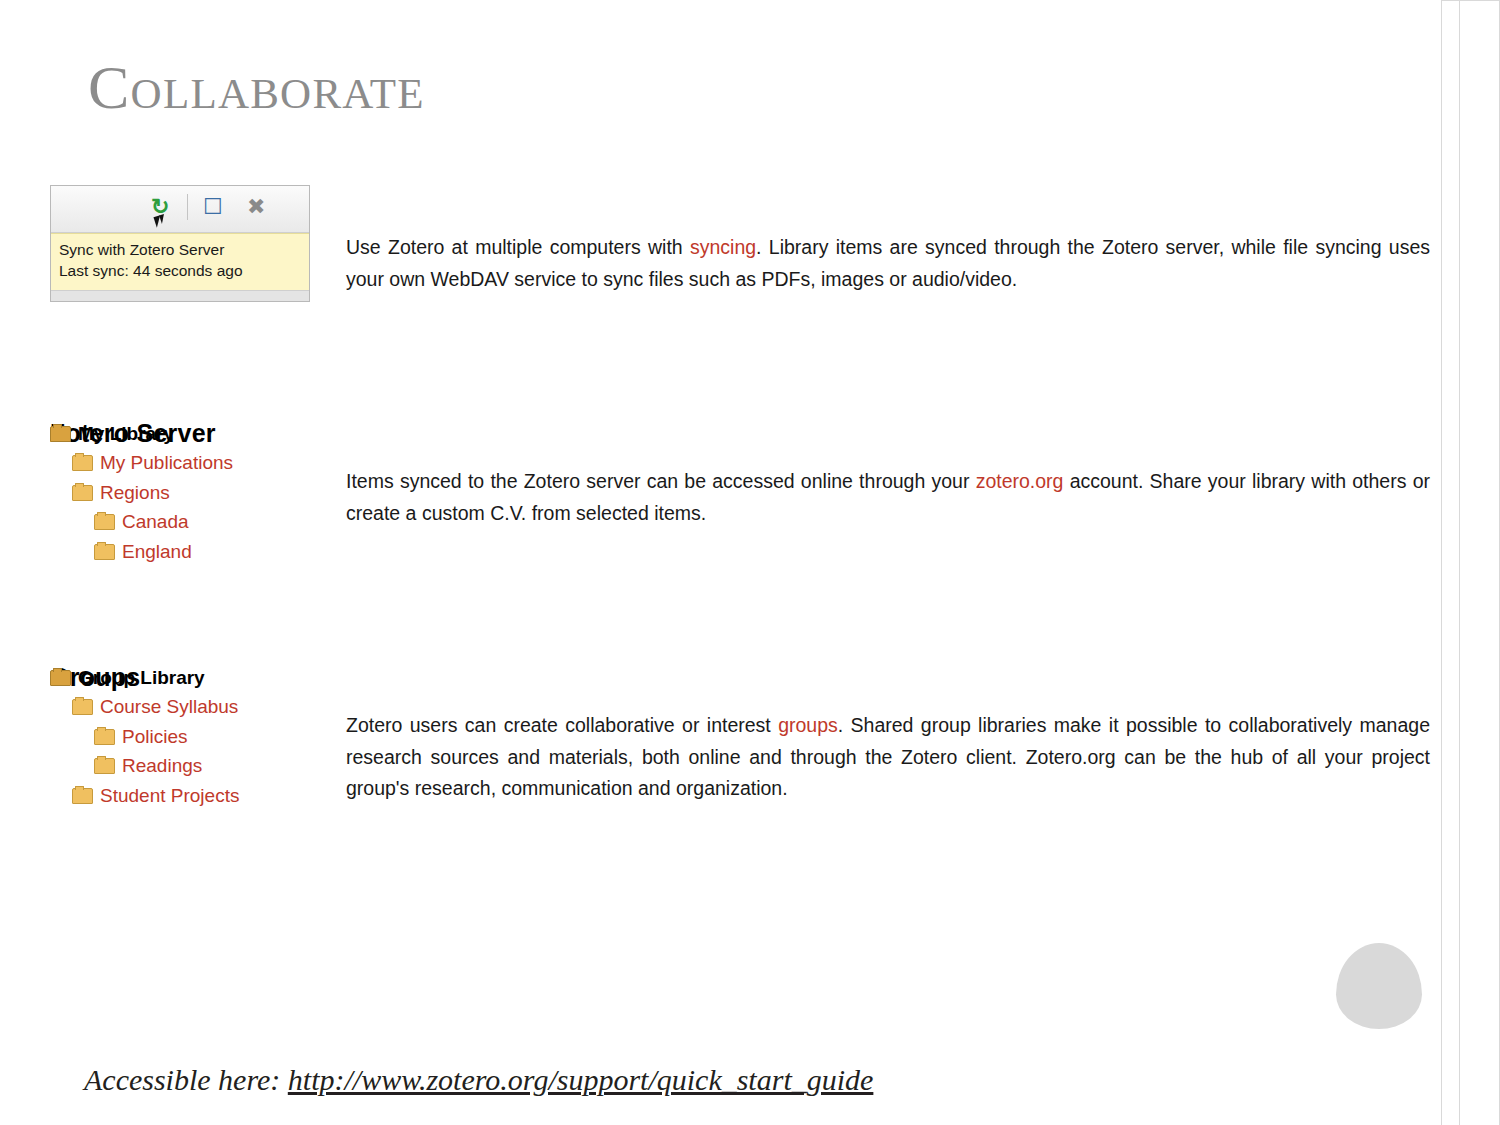Collaborate
Syncing
↻ ☐ ✖
Sync with Zotero Server Last sync: 44 seconds ago
Use Zotero at multiple computers with syncing. Library items are synced through the Zotero server, while file syncing uses your own WebDAV service to sync files such as PDFs, images or audio/video.
Zotero Server
My Library
My Publications
Regions
Canada
England
Items synced to the Zotero server can be accessed online through your zotero.org account. Share your library with others or create a custom C.V. from selected items.
Groups
Group Library
Course Syllabus
Policies
Readings
Student Projects
Zotero users can create collaborative or interest groups. Shared group libraries make it possible to collaboratively manage research sources and materials, both online and through the Zotero client. Zotero.org can be the hub of all your project group's research, communication and organization.
Accessible here: http://www.zotero.org/support/quick_start_guide